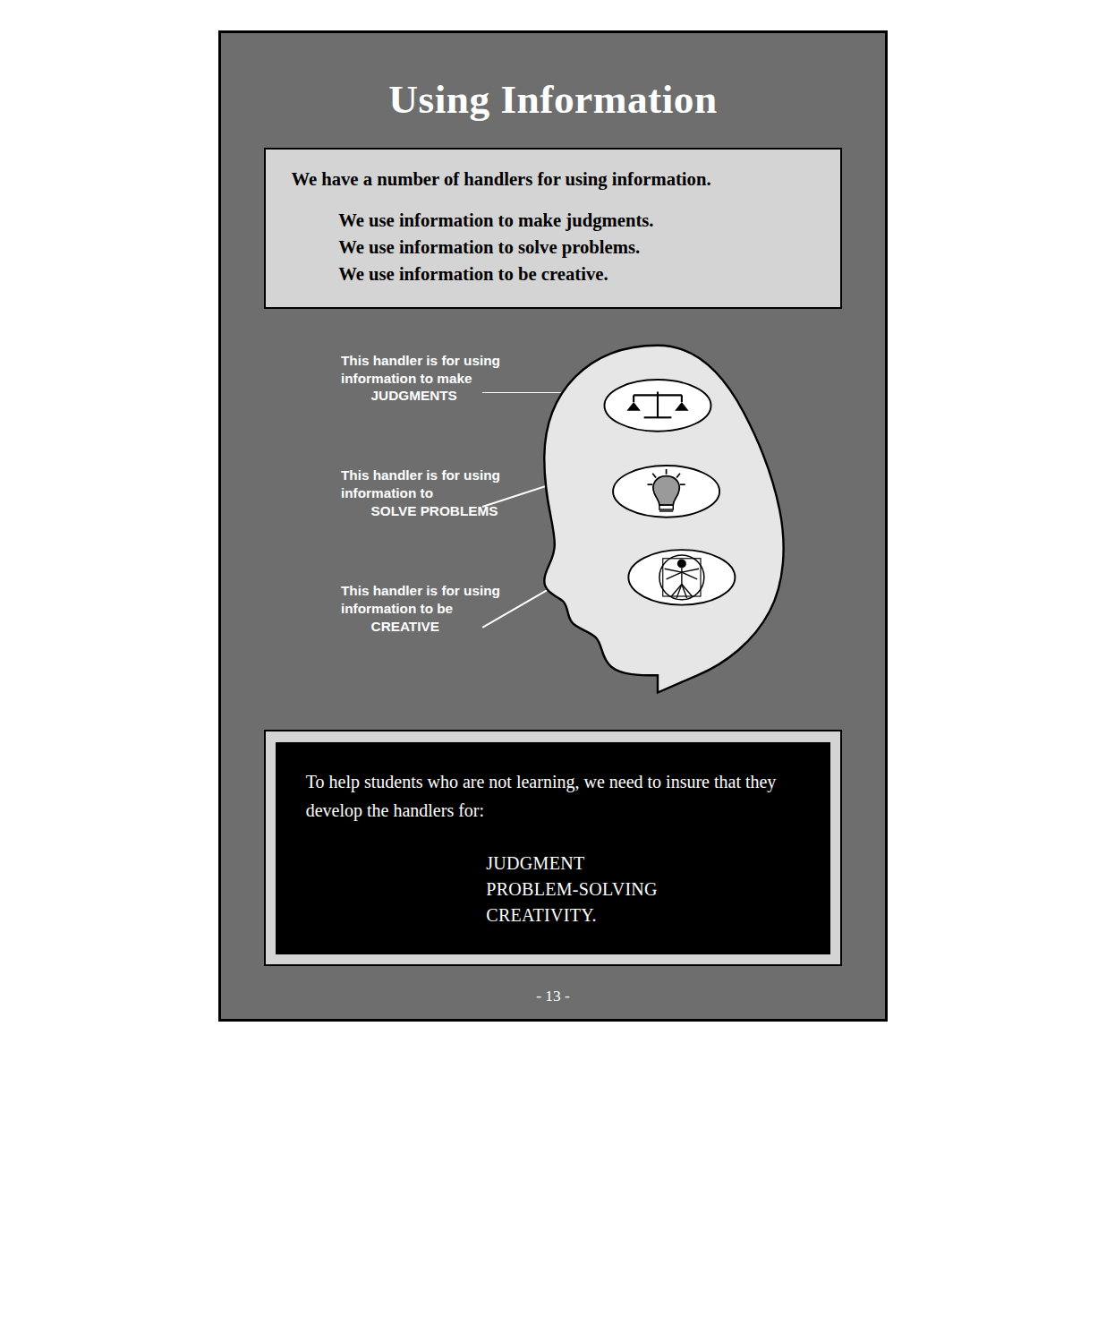Using Information
We have a number of handlers for using information.
We use information to make judgments.
We use information to solve problems.
We use information to be creative.
This handler is for using
information to make
JUDGMENTS
This handler is for using
information to
SOLVE PROBLEMS
This handler is for using
information to be
CREATIVE
Head profile with three handler ovals
To help students who are not learning, we need to insure that they develop the handlers for:
JUDGMENT
PROBLEM-SOLVING
CREATIVITY.
- 13 -